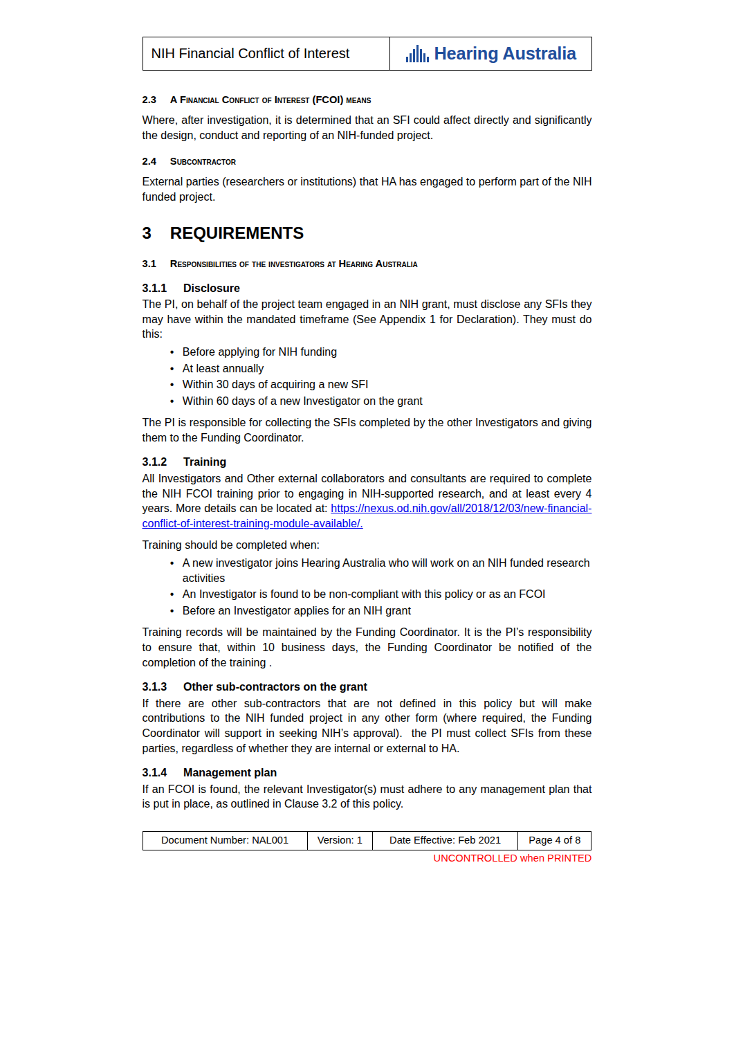NIH Financial Conflict of Interest
Hearing Australia
2.3 A Financial Conflict of Interest (FCOI) means
Where, after investigation, it is determined that an SFI could affect directly and significantly the design, conduct and reporting of an NIH-funded project.
2.4 Subcontractor
External parties (researchers or institutions) that HA has engaged to perform part of the NIH funded project.
3 Requirements
3.1 Responsibilities of the investigators at Hearing Australia
3.1.1 Disclosure
The PI, on behalf of the project team engaged in an NIH grant, must disclose any SFIs they may have within the mandated timeframe (See Appendix 1 for Declaration). They must do this:
Before applying for NIH funding
At least annually
Within 30 days of acquiring a new SFI
Within 60 days of a new Investigator on the grant
The PI is responsible for collecting the SFIs completed by the other Investigators and giving them to the Funding Coordinator.
3.1.2 Training
All Investigators and Other external collaborators and consultants are required to complete the NIH FCOI training prior to engaging in NIH-supported research, and at least every 4 years. More details can be located at: https://nexus.od.nih.gov/all/2018/12/03/new-financial-conflict-of-interest-training-module-available/.
Training should be completed when:
A new investigator joins Hearing Australia who will work on an NIH funded research activities
An Investigator is found to be non-compliant with this policy or as an FCOI
Before an Investigator applies for an NIH grant
Training records will be maintained by the Funding Coordinator. It is the PI’s responsibility to ensure that, within 10 business days, the Funding Coordinator be notified of the completion of the training .
3.1.3 Other sub-contractors on the grant
If there are other sub-contractors that are not defined in this policy but will make contributions to the NIH funded project in any other form (where required, the Funding Coordinator will support in seeking NIH’s approval). the PI must collect SFIs from these parties, regardless of whether they are internal or external to HA.
3.1.4 Management plan
If an FCOI is found, the relevant Investigator(s) must adhere to any management plan that is put in place, as outlined in Clause 3.2 of this policy.
| Document Number: NAL001 | Version: 1 | Date Effective: Feb 2021 | Page 4 of 8 |
UNCONTROLLED when PRINTED